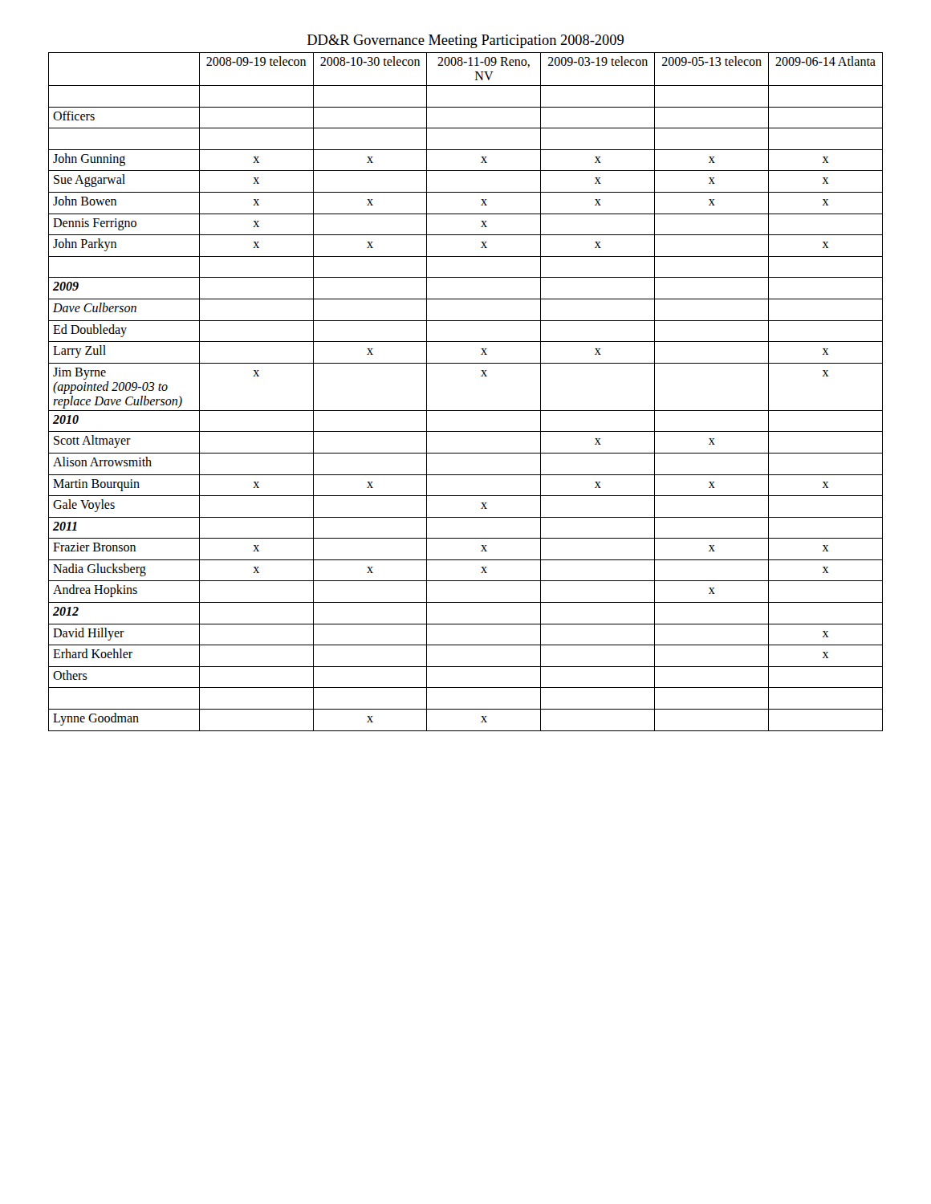DD&R Governance Meeting Participation 2008-2009
| | 2008-09-19 telecon | 2008-10-30 telecon | 2008-11-09 Reno, NV | 2009-03-19 telecon | 2009-05-13 telecon | 2009-06-14 Atlanta |
| --- | --- | --- | --- | --- | --- | --- |
| Officers | | | | | | |
| John Gunning | x | x | x | x | x | x |
| Sue Aggarwal | x | | | x | x | x |
| John Bowen | x | x | x | x | x | x |
| Dennis Ferrigno | x | | x | | | |
| John Parkyn | x | x | x | x | | x |
| 2009 | | | | | | |
| Dave Culberson | | | | | | |
| Ed Doubleday | | | | | | |
| Larry Zull | | x | x | x | | x |
| Jim Byrne (appointed 2009-03 to replace Dave Culberson) | x | | x | | | x |
| 2010 | | | | | | |
| Scott Altmayer | | | | x | x | |
| Alison Arrowsmith | | | | | | |
| Martin Bourquin | x | x | | x | x | x |
| Gale Voyles | | | x | | | |
| 2011 | | | | | | |
| Frazier Bronson | x | | x | | x | x |
| Nadia Glucksberg | x | x | x | | | x |
| Andrea Hopkins | | | | | x | |
| 2012 | | | | | | |
| David Hillyer | | | | | | x |
| Erhard Koehler | | | | | | x |
| Others | | | | | | |
| Lynne Goodman | | x | x | | | |